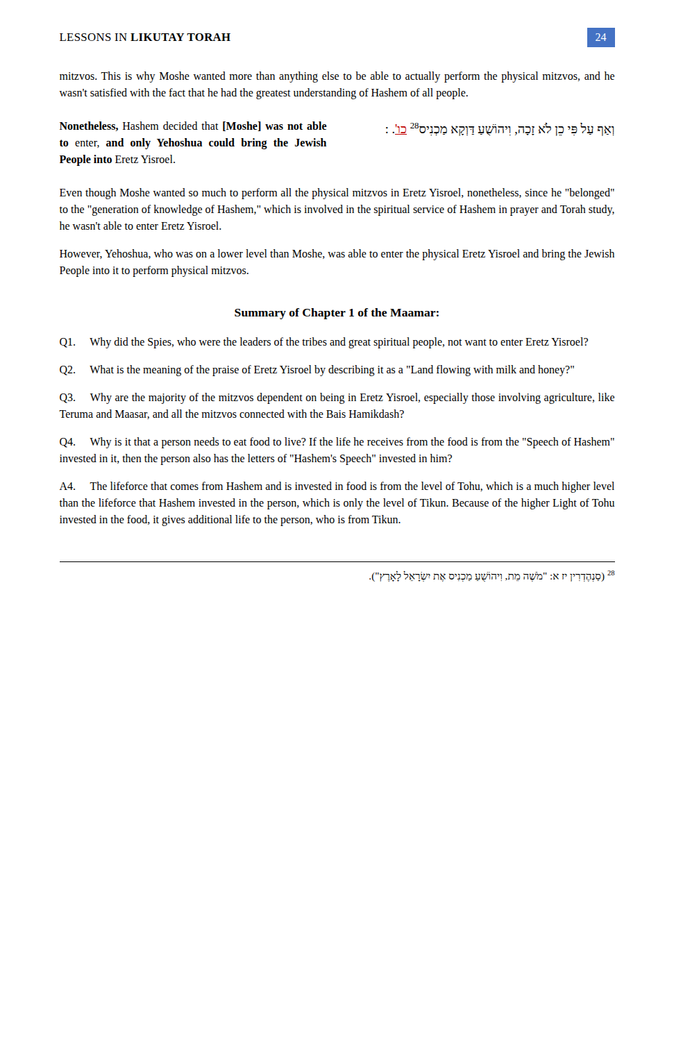LESSONS IN LIKUTAY TORAH
24
mitzvos. This is why Moshe wanted more than anything else to be able to actually perform the physical mitzvos, and he wasn't satisfied with the fact that he had the greatest understanding of Hashem of all people.
Nonetheless, Hashem decided that [Moshe] was not able to enter, and only Yehoshua could bring the Jewish People into Eretz Yisroel.
וְאַף עַל פִּי כֵן לֹא זָכָה, וִיהוֹשֻׁעַ דַּוְקָא מַכְנִיס28 כו'. :
Even though Moshe wanted so much to perform all the physical mitzvos in Eretz Yisroel, nonetheless, since he "belonged" to the "generation of knowledge of Hashem," which is involved in the spiritual service of Hashem in prayer and Torah study, he wasn't able to enter Eretz Yisroel.
However, Yehoshua, who was on a lower level than Moshe, was able to enter the physical Eretz Yisroel and bring the Jewish People into it to perform physical mitzvos.
Summary of Chapter 1 of the Maamar:
Q1. Why did the Spies, who were the leaders of the tribes and great spiritual people, not want to enter Eretz Yisroel?
Q2. What is the meaning of the praise of Eretz Yisroel by describing it as a "Land flowing with milk and honey?"
Q3. Why are the majority of the mitzvos dependent on being in Eretz Yisroel, especially those involving agriculture, like Teruma and Maasar, and all the mitzvos connected with the Bais Hamikdash?
Q4. Why is it that a person needs to eat food to live? If the life he receives from the food is from the "Speech of Hashem" invested in it, then the person also has the letters of "Hashem's Speech" invested in him?
A4. The lifeforce that comes from Hashem and is invested in food is from the level of Tohu, which is a much higher level than the lifeforce that Hashem invested in the person, which is only the level of Tikun. Because of the higher Light of Tohu invested in the food, it gives additional life to the person, who is from Tikun.
28 (סַנְהֶדְרִין יז א: "מֹשֶׁה מֵת, וִיהוֹשֻׁעַ מַכְנִיס אֶת יִשְׂרָאֵל לָאָרֶץ").